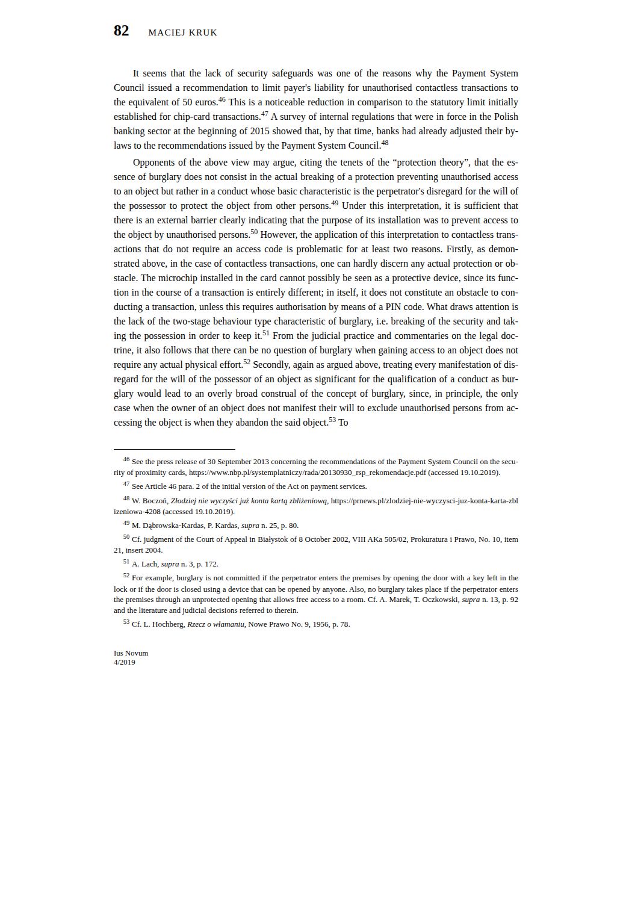82 Maciej Kruk
It seems that the lack of security safeguards was one of the reasons why the Payment System Council issued a recommendation to limit payer's liability for unauthorised contactless transactions to the equivalent of 50 euros.46 This is a noticeable reduction in comparison to the statutory limit initially established for chip-card transactions.47 A survey of internal regulations that were in force in the Polish banking sector at the beginning of 2015 showed that, by that time, banks had already adjusted their bylaws to the recommendations issued by the Payment System Council.48
Opponents of the above view may argue, citing the tenets of the “protection theory”, that the essence of burglary does not consist in the actual breaking of a protection preventing unauthorised access to an object but rather in a conduct whose basic characteristic is the perpetrator's disregard for the will of the possessor to protect the object from other persons.49 Under this interpretation, it is sufficient that there is an external barrier clearly indicating that the purpose of its installation was to prevent access to the object by unauthorised persons.50 However, the application of this interpretation to contactless transactions that do not require an access code is problematic for at least two reasons. Firstly, as demonstrated above, in the case of contactless transactions, one can hardly discern any actual protection or obstacle. The microchip installed in the card cannot possibly be seen as a protective device, since its function in the course of a transaction is entirely different; in itself, it does not constitute an obstacle to conducting a transaction, unless this requires authorisation by means of a PIN code. What draws attention is the lack of the two-stage behaviour type characteristic of burglary, i.e. breaking of the security and taking the possession in order to keep it.51 From the judicial practice and commentaries on the legal doctrine, it also follows that there can be no question of burglary when gaining access to an object does not require any actual physical effort.52 Secondly, again as argued above, treating every manifestation of disregard for the will of the possessor of an object as significant for the qualification of a conduct as burglary would lead to an overly broad construal of the concept of burglary, since, in principle, the only case when the owner of an object does not manifest their will to exclude unauthorised persons from accessing the object is when they abandon the said object.53 To
46 See the press release of 30 September 2013 concerning the recommendations of the Payment System Council on the security of proximity cards, https://www.nbp.pl/systemplatniczy/rada/20130930_rsp_rekomendacje.pdf (accessed 19.10.2019).
47 See Article 46 para. 2 of the initial version of the Act on payment services.
48 W. Boczoń, Złodziej nie wyczyści już konta kartą zbliżeniową, https://prnews.pl/zlodziej-nie-wyczysci-juz-konta-karta-zblizeniowa-4208 (accessed 19.10.2019).
49 M. Dąbrowska-Kardas, P. Kardas, supra n. 25, p. 80.
50 Cf. judgment of the Court of Appeal in Białystok of 8 October 2002, VIII AKa 505/02, Prokuratura i Prawo, No. 10, item 21, insert 2004.
51 A. Lach, supra n. 3, p. 172.
52 For example, burglary is not committed if the perpetrator enters the premises by opening the door with a key left in the lock or if the door is closed using a device that can be opened by anyone. Also, no burglary takes place if the perpetrator enters the premises through an unprotected opening that allows free access to a room. Cf. A. Marek, T. Oczkowski, supra n. 13, p. 92 and the literature and judicial decisions referred to therein.
53 Cf. L. Hochberg, Rzecz o włamaniu, Nowe Prawo No. 9, 1956, p. 78.
Ius Novum
4/2019